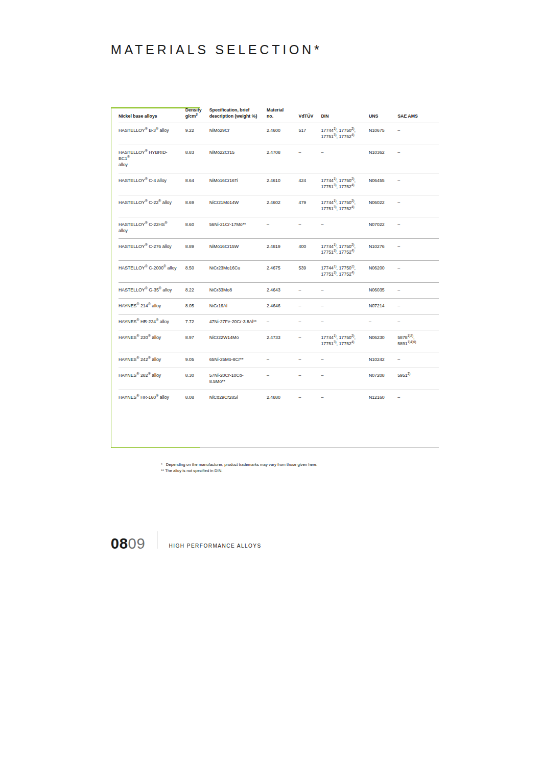Materials Selection*
| Nickel base alloys | Density g/cm 3 | Specification, brief description (weight %) | Material no. | VdTÜV | DIN | UNS | SAE AMS |
| --- | --- | --- | --- | --- | --- | --- | --- |
| HASTELLOY ® B-3 ® alloy | 9.22 | NiMo29Cr | 2.4600 | 517 | 17744 1) , 17750 2) , 17751 3) , 17752 4) | N10675 | – |
| HASTELLOY ® HYBRID-BC1 ® alloy | 8.83 | NiMo22Cr15 | 2.4708 | – | – | N10362 | – |
| HASTELLOY ® C-4 alloy | 8.64 | NiMo16Cr16Ti | 2.4610 | 424 | 17744 1) , 17750 2) , 17751 3) , 17752 4) | N06455 | – |
| HASTELLOY ® C-22 ® alloy | 8.69 | NiCr21Mo14W | 2.4602 | 479 | 17744 1) , 17750 2) , 17751 3) , 17752 4) | N06022 | – |
| HASTELLOY ® C-22HS ® alloy | 8.60 | 56Ni-21Cr-17Mo** | – | – | – | N07022 | – |
| HASTELLOY ® C-276 alloy | 8.89 | NiMo16Cr15W | 2.4819 | 400 | 17744 1) , 17750 2) , 17751 3) , 17752 4) | N10276 | – |
| HASTELLOY ® C-2000 ® alloy | 8.50 | NiCr23Mo16Cu | 2.4675 | 539 | 17744 1) , 17750 2) , 17751 3) , 17752 4) | N06200 | – |
| HASTELLOY ® G-35 ® alloy | 8.22 | NiCr33Mo8 | 2.4643 | – | – | N06035 | – |
| HAYNES ® 214 ® alloy | 8.05 | NiCr16Al | 2.4646 | – | – | N07214 | – |
| HAYNES ® HR-224 ® alloy | 7.72 | 47Ni-27Fe-20Cr-3.8Al** | – | – | – | – | – |
| HAYNES ® 230 ® alloy | 8.97 | NiCr22W14Mo | 2.4733 | – | 17744 1) , 17750 2) , 17751 3) , 17752 4) | N06230 | 5878 1)2) , 5891 1)4)6) |
| HAYNES ® 242 ® alloy | 9.05 | 65Ni-25Mo-8Cr** | – | – | – | N10242 | – |
| HAYNES ® 282 ® alloy | 8.30 | 57Ni-20Cr-10Co-8.5Mo** | – | – | – | N07208 | 5951 2) |
| HAYNES ® HR-160 ® alloy | 8.08 | NiCo29Cr28Si | 2.4880 | – | – | N12160 | – |
* Depending on the manufacturer, product trademarks may vary from those given here.
** The alloy is not specified in DIN.
0809
High Performance Alloys